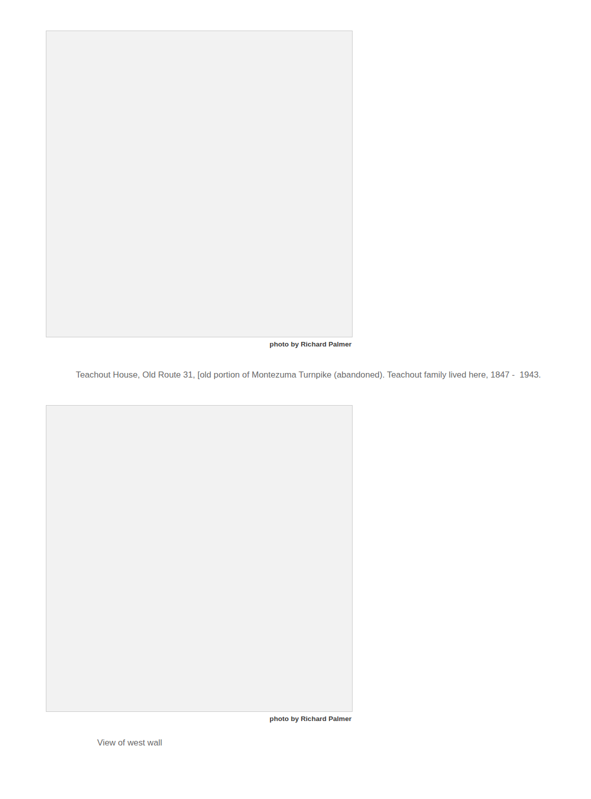photo by Richard Palmer
Teachout House, Old Route 31, [old portion of Montezuma Turnpike (abandoned). Teachout family lived here, 1847 - 1943.
photo by Richard Palmer
View of west wall